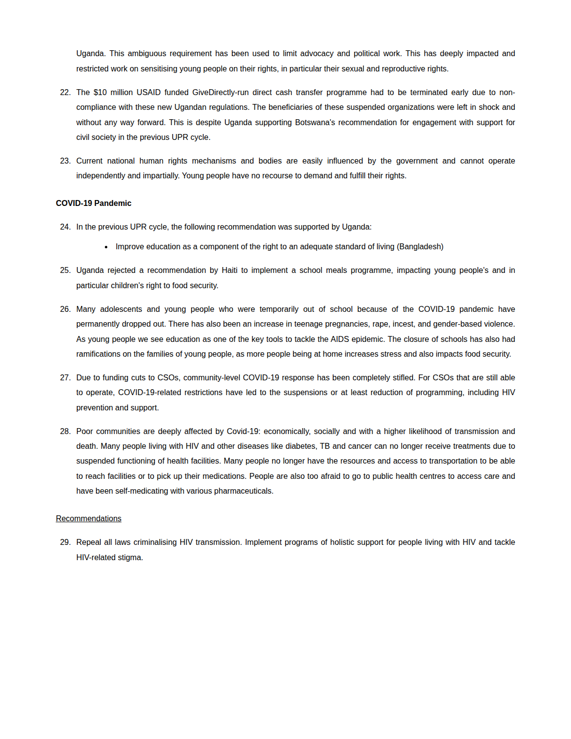Uganda. This ambiguous requirement has been used to limit advocacy and political work. This has deeply impacted and restricted work on sensitising young people on their rights, in particular their sexual and reproductive rights.
The $10 million USAID funded GiveDirectly-run direct cash transfer programme had to be terminated early due to non-compliance with these new Ugandan regulations. The beneficiaries of these suspended organizations were left in shock and without any way forward. This is despite Uganda supporting Botswana's recommendation for engagement with support for civil society in the previous UPR cycle.
Current national human rights mechanisms and bodies are easily influenced by the government and cannot operate independently and impartially. Young people have no recourse to demand and fulfill their rights.
COVID-19 Pandemic
In the previous UPR cycle, the following recommendation was supported by Uganda:
Improve education as a component of the right to an adequate standard of living (Bangladesh)
Uganda rejected a recommendation by Haiti to implement a school meals programme, impacting young people's and in particular children's right to food security.
Many adolescents and young people who were temporarily out of school because of the COVID-19 pandemic have permanently dropped out. There has also been an increase in teenage pregnancies, rape, incest, and gender-based violence. As young people we see education as one of the key tools to tackle the AIDS epidemic. The closure of schools has also had ramifications on the families of young people, as more people being at home increases stress and also impacts food security.
Due to funding cuts to CSOs, community-level COVID-19 response has been completely stifled. For CSOs that are still able to operate, COVID-19-related restrictions have led to the suspensions or at least reduction of programming, including HIV prevention and support.
Poor communities are deeply affected by Covid-19: economically, socially and with a higher likelihood of transmission and death. Many people living with HIV and other diseases like diabetes, TB and cancer can no longer receive treatments due to suspended functioning of health facilities. Many people no longer have the resources and access to transportation to be able to reach facilities or to pick up their medications. People are also too afraid to go to public health centres to access care and have been self-medicating with various pharmaceuticals.
Recommendations
Repeal all laws criminalising HIV transmission. Implement programs of holistic support for people living with HIV and tackle HIV-related stigma.